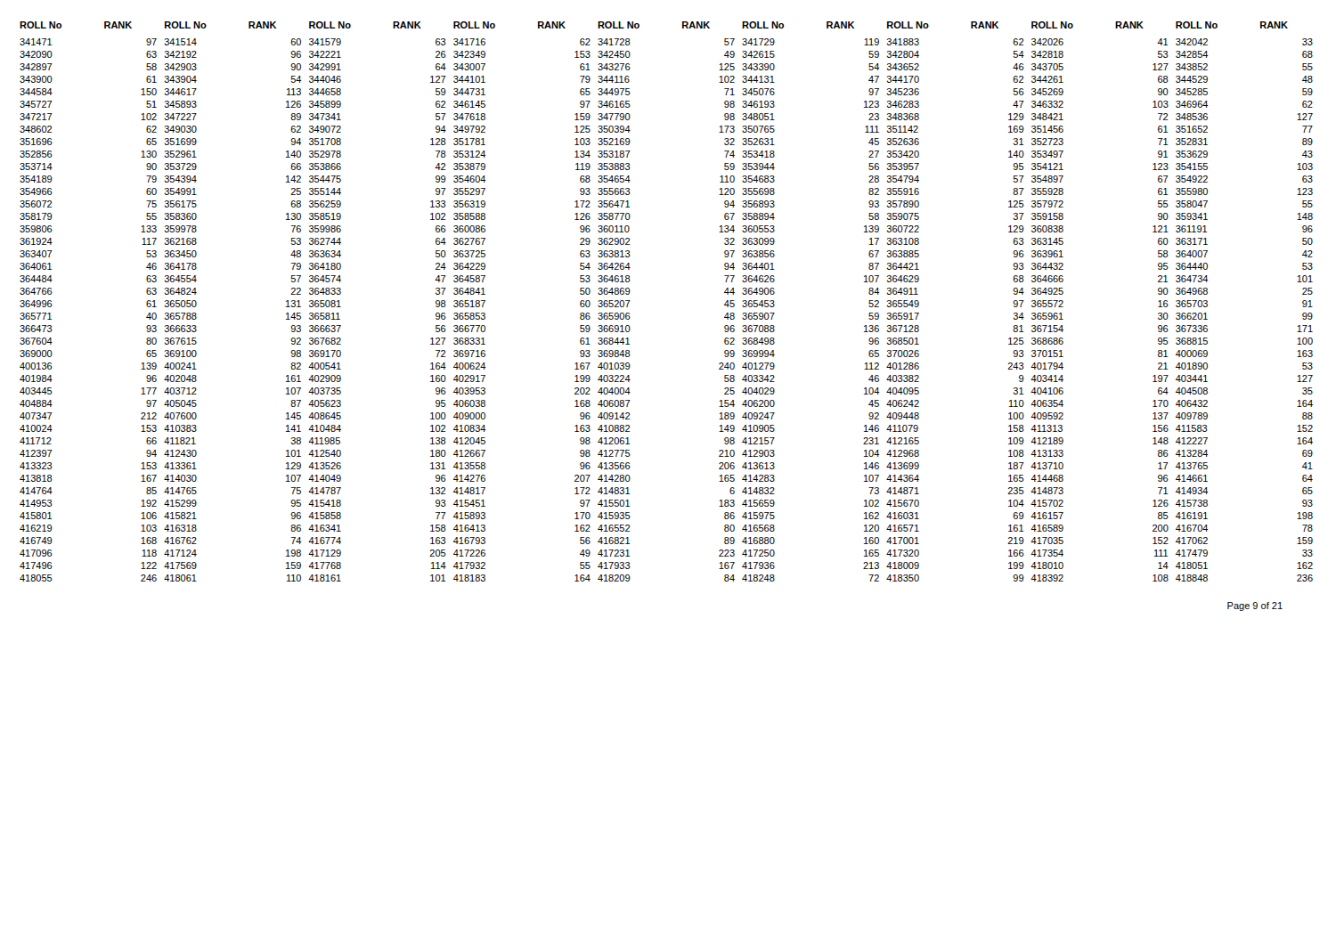| ROLL No | RANK | ROLL No | RANK | ROLL No | RANK | ROLL No | RANK | ROLL No | RANK | ROLL No | RANK | ROLL No | RANK | ROLL No | RANK | ROLL No | RANK |
| --- | --- | --- | --- | --- | --- | --- | --- | --- | --- | --- | --- | --- | --- | --- | --- | --- | --- |
| 341471 | 97 | 341514 | 60 | 341579 | 63 | 341716 | 62 | 341728 | 57 | 341729 | 119 | 341883 | 62 | 342026 | 41 | 342042 | 33 |
| 342090 | 63 | 342192 | 96 | 342221 | 26 | 342349 | 153 | 342450 | 49 | 342615 | 59 | 342804 | 54 | 342818 | 53 | 342854 | 68 |
| 342897 | 58 | 342903 | 90 | 342991 | 64 | 343007 | 61 | 343276 | 125 | 343390 | 54 | 343652 | 46 | 343705 | 127 | 343852 | 55 |
| 343900 | 61 | 343904 | 54 | 344046 | 127 | 344101 | 79 | 344116 | 102 | 344131 | 47 | 344170 | 62 | 344261 | 68 | 344529 | 48 |
| 344584 | 150 | 344617 | 113 | 344658 | 59 | 344731 | 65 | 344975 | 71 | 345076 | 97 | 345236 | 56 | 345269 | 90 | 345285 | 59 |
| 345727 | 51 | 345893 | 126 | 345899 | 62 | 346145 | 97 | 346165 | 98 | 346193 | 123 | 346283 | 47 | 346332 | 103 | 346964 | 62 |
| 347217 | 102 | 347227 | 89 | 347341 | 57 | 347618 | 159 | 347790 | 98 | 348051 | 23 | 348368 | 129 | 348421 | 72 | 348536 | 127 |
| 348602 | 62 | 349030 | 62 | 349072 | 94 | 349792 | 125 | 350394 | 173 | 350765 | 111 | 351142 | 169 | 351456 | 61 | 351652 | 77 |
| 351696 | 65 | 351699 | 94 | 351708 | 128 | 351781 | 103 | 352169 | 32 | 352631 | 45 | 352636 | 31 | 352723 | 71 | 352831 | 89 |
| 352856 | 130 | 352961 | 140 | 352978 | 78 | 353124 | 134 | 353187 | 74 | 353418 | 27 | 353420 | 140 | 353497 | 91 | 353629 | 43 |
| 353714 | 90 | 353729 | 66 | 353866 | 42 | 353879 | 119 | 353883 | 59 | 353944 | 56 | 353957 | 95 | 354121 | 123 | 354155 | 103 |
| 354189 | 79 | 354394 | 142 | 354475 | 99 | 354604 | 68 | 354654 | 110 | 354683 | 28 | 354794 | 57 | 354897 | 67 | 354922 | 63 |
| 354966 | 60 | 354991 | 25 | 355144 | 97 | 355297 | 93 | 355663 | 120 | 355698 | 82 | 355916 | 87 | 355928 | 61 | 355980 | 123 |
| 356072 | 75 | 356175 | 68 | 356259 | 133 | 356319 | 172 | 356471 | 94 | 356893 | 93 | 357890 | 125 | 357972 | 55 | 358047 | 55 |
| 358179 | 55 | 358360 | 130 | 358519 | 102 | 358588 | 126 | 358770 | 67 | 358894 | 58 | 359075 | 37 | 359158 | 90 | 359341 | 148 |
| 359806 | 133 | 359978 | 76 | 359986 | 66 | 360086 | 96 | 360110 | 134 | 360553 | 139 | 360722 | 129 | 360838 | 121 | 361191 | 96 |
| 361924 | 117 | 362168 | 53 | 362744 | 64 | 362767 | 29 | 362902 | 32 | 363099 | 17 | 363108 | 63 | 363145 | 60 | 363171 | 50 |
| 363407 | 53 | 363450 | 48 | 363634 | 50 | 363725 | 63 | 363813 | 97 | 363856 | 67 | 363885 | 96 | 363961 | 58 | 364007 | 42 |
| 364061 | 46 | 364178 | 79 | 364180 | 24 | 364229 | 54 | 364264 | 94 | 364401 | 87 | 364421 | 93 | 364432 | 95 | 364440 | 53 |
| 364484 | 63 | 364554 | 57 | 364574 | 47 | 364587 | 53 | 364618 | 77 | 364626 | 107 | 364629 | 68 | 364666 | 21 | 364734 | 101 |
| 364766 | 63 | 364824 | 22 | 364833 | 37 | 364841 | 50 | 364869 | 44 | 364906 | 84 | 364911 | 94 | 364925 | 90 | 364968 | 25 |
| 364996 | 61 | 365050 | 131 | 365081 | 98 | 365187 | 60 | 365207 | 45 | 365453 | 52 | 365549 | 97 | 365572 | 16 | 365703 | 91 |
| 365771 | 40 | 365788 | 145 | 365811 | 96 | 365853 | 86 | 365906 | 48 | 365907 | 59 | 365917 | 34 | 365961 | 30 | 366201 | 99 |
| 366473 | 93 | 366633 | 93 | 366637 | 56 | 366770 | 59 | 366910 | 96 | 367088 | 136 | 367128 | 81 | 367154 | 96 | 367336 | 171 |
| 367604 | 80 | 367615 | 92 | 367682 | 127 | 368331 | 61 | 368441 | 62 | 368498 | 96 | 368501 | 125 | 368686 | 95 | 368815 | 100 |
| 369000 | 65 | 369100 | 98 | 369170 | 72 | 369716 | 93 | 369848 | 99 | 369994 | 65 | 370026 | 93 | 370151 | 81 | 400069 | 163 |
| 400136 | 139 | 400241 | 82 | 400541 | 164 | 400624 | 167 | 401039 | 240 | 401279 | 112 | 401286 | 243 | 401794 | 21 | 401890 | 53 |
| 401984 | 96 | 402048 | 161 | 402909 | 160 | 402917 | 199 | 403224 | 58 | 403342 | 46 | 403382 | 9 | 403414 | 197 | 403441 | 127 |
| 403445 | 177 | 403712 | 107 | 403735 | 96 | 403953 | 202 | 404004 | 25 | 404029 | 104 | 404095 | 31 | 404106 | 64 | 404508 | 35 |
| 404884 | 97 | 405045 | 87 | 405623 | 95 | 406038 | 168 | 406087 | 154 | 406200 | 45 | 406242 | 110 | 406354 | 170 | 406432 | 164 |
| 407347 | 212 | 407600 | 145 | 408645 | 100 | 409000 | 96 | 409142 | 189 | 409247 | 92 | 409448 | 100 | 409592 | 137 | 409789 | 88 |
| 410024 | 153 | 410383 | 141 | 410484 | 102 | 410834 | 163 | 410882 | 149 | 410905 | 146 | 411079 | 158 | 411313 | 156 | 411583 | 152 |
| 411712 | 66 | 411821 | 38 | 411985 | 138 | 412045 | 98 | 412061 | 98 | 412157 | 231 | 412165 | 109 | 412189 | 148 | 412227 | 164 |
| 412397 | 94 | 412430 | 101 | 412540 | 180 | 412667 | 98 | 412775 | 210 | 412903 | 104 | 412968 | 108 | 413133 | 86 | 413284 | 69 |
| 413323 | 153 | 413361 | 129 | 413526 | 131 | 413558 | 96 | 413566 | 206 | 413613 | 146 | 413699 | 187 | 413710 | 17 | 413765 | 41 |
| 413818 | 167 | 414030 | 107 | 414049 | 96 | 414276 | 207 | 414280 | 165 | 414283 | 107 | 414364 | 165 | 414468 | 96 | 414661 | 64 |
| 414764 | 85 | 414765 | 75 | 414787 | 132 | 414817 | 172 | 414831 | 6 | 414832 | 73 | 414871 | 235 | 414873 | 71 | 414934 | 65 |
| 414953 | 192 | 415299 | 95 | 415418 | 93 | 415451 | 97 | 415501 | 183 | 415659 | 102 | 415670 | 104 | 415702 | 126 | 415738 | 93 |
| 415801 | 106 | 415821 | 96 | 415858 | 77 | 415893 | 170 | 415935 | 86 | 415975 | 162 | 416031 | 69 | 416157 | 85 | 416191 | 198 |
| 416219 | 103 | 416318 | 86 | 416341 | 158 | 416413 | 162 | 416552 | 80 | 416568 | 120 | 416571 | 161 | 416589 | 200 | 416704 | 78 |
| 416749 | 168 | 416762 | 74 | 416774 | 163 | 416793 | 56 | 416821 | 89 | 416880 | 160 | 417001 | 219 | 417035 | 152 | 417062 | 159 |
| 417096 | 118 | 417124 | 198 | 417129 | 205 | 417226 | 49 | 417231 | 223 | 417250 | 165 | 417320 | 166 | 417354 | 111 | 417479 | 33 |
| 417496 | 122 | 417569 | 159 | 417768 | 114 | 417932 | 55 | 417933 | 167 | 417936 | 213 | 418009 | 199 | 418010 | 14 | 418051 | 162 |
| 418055 | 246 | 418061 | 110 | 418161 | 101 | 418183 | 164 | 418209 | 84 | 418248 | 72 | 418350 | 99 | 418392 | 108 | 418848 | 236 |
Page 9 of 21